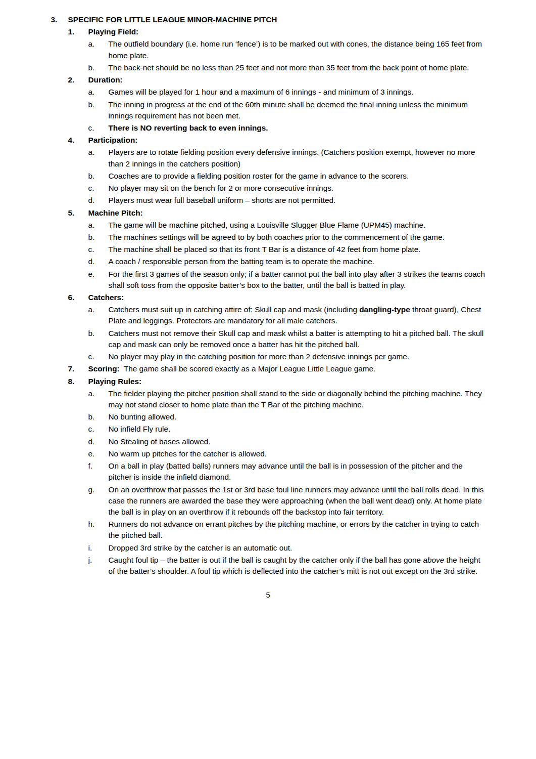3. SPECIFIC FOR LITTLE LEAGUE MINOR-MACHINE PITCH
1. Playing Field:
a. The outfield boundary (i.e. home run ‘fence’) is to be marked out with cones, the distance being 165 feet from home plate.
b. The back-net should be no less than 25 feet and not more than 35 feet from the back point of home plate.
2. Duration:
a. Games will be played for 1 hour and a maximum of 6 innings - and minimum of 3 innings.
b. The inning in progress at the end of the 60th minute shall be deemed the final inning unless the minimum innings requirement has not been met.
c. There is NO reverting back to even innings.
4. Participation:
a. Players are to rotate fielding position every defensive innings. (Catchers position exempt, however no more than 2 innings in the catchers position)
b. Coaches are to provide a fielding position roster for the game in advance to the scorers.
c. No player may sit on the bench for 2 or more consecutive innings.
d. Players must wear full baseball uniform – shorts are not permitted.
5. Machine Pitch:
a. The game will be machine pitched, using a Louisville Slugger Blue Flame (UPM45) machine.
b. The machines settings will be agreed to by both coaches prior to the commencement of the game.
c. The machine shall be placed so that its front T Bar is a distance of 42 feet from home plate.
d. A coach / responsible person from the batting team is to operate the machine.
e. For the first 3 games of the season only; if a batter cannot put the ball into play after 3 strikes the teams coach shall soft toss from the opposite batter’s box to the batter, until the ball is batted in play.
6. Catchers:
a. Catchers must suit up in catching attire of: Skull cap and mask (including dangling-type throat guard), Chest Plate and leggings. Protectors are mandatory for all male catchers.
b. Catchers must not remove their Skull cap and mask whilst a batter is attempting to hit a pitched ball. The skull cap and mask can only be removed once a batter has hit the pitched ball.
c. No player may play in the catching position for more than 2 defensive innings per game.
7. Scoring: The game shall be scored exactly as a Major League Little League game.
8. Playing Rules:
a. The fielder playing the pitcher position shall stand to the side or diagonally behind the pitching machine. They may not stand closer to home plate than the T Bar of the pitching machine.
b. No bunting allowed.
c. No infield Fly rule.
d. No Stealing of bases allowed.
e. No warm up pitches for the catcher is allowed.
f. On a ball in play (batted balls) runners may advance until the ball is in possession of the pitcher and the pitcher is inside the infield diamond.
g. On an overthrow that passes the 1st or 3rd base foul line runners may advance until the ball rolls dead. In this case the runners are awarded the base they were approaching (when the ball went dead) only. At home plate the ball is in play on an overthrow if it rebounds off the backstop into fair territory.
h. Runners do not advance on errant pitches by the pitching machine, or errors by the catcher in trying to catch the pitched ball.
i. Dropped 3rd strike by the catcher is an automatic out.
j. Caught foul tip – the batter is out if the ball is caught by the catcher only if the ball has gone above the height of the batter’s shoulder. A foul tip which is deflected into the catcher’s mitt is not out except on the 3rd strike.
5